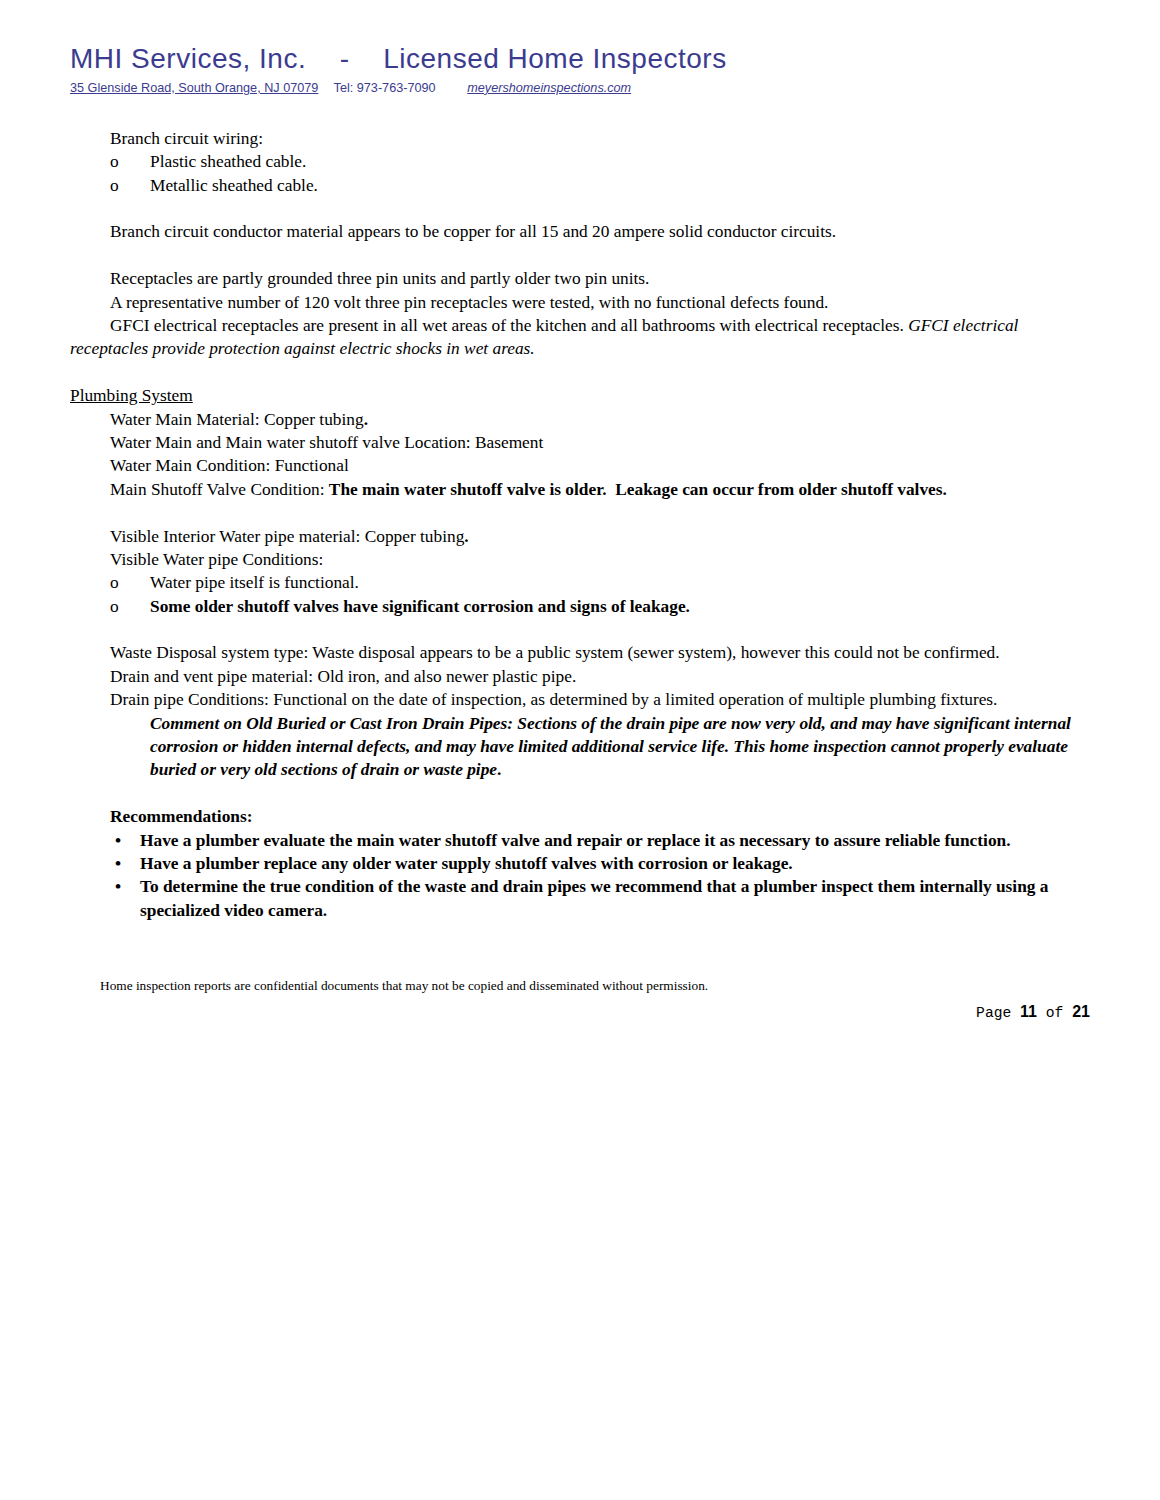MHI Services, Inc. - Licensed Home Inspectors
35 Glenside Road, South Orange, NJ 07079 Tel: 973-763-7090 meyershomeinspections.com
Branch circuit wiring:
Plastic sheathed cable.
Metallic sheathed cable.
Branch circuit conductor material appears to be copper for all 15 and 20 ampere solid conductor circuits.
Receptacles are partly grounded three pin units and partly older two pin units.
A representative number of 120 volt three pin receptacles were tested, with no functional defects found.
GFCI electrical receptacles are present in all wet areas of the kitchen and all bathrooms with electrical receptacles. GFCI electrical receptacles provide protection against electric shocks in wet areas.
Plumbing System
Water Main Material: Copper tubing.
Water Main and Main water shutoff valve Location: Basement
Water Main Condition: Functional
Main Shutoff Valve Condition: The main water shutoff valve is older. Leakage can occur from older shutoff valves.
Visible Interior Water pipe material: Copper tubing.
Visible Water pipe Conditions:
Water pipe itself is functional.
Some older shutoff valves have significant corrosion and signs of leakage.
Waste Disposal system type: Waste disposal appears to be a public system (sewer system), however this could not be confirmed.
Drain and vent pipe material: Old iron, and also newer plastic pipe.
Drain pipe Conditions: Functional on the date of inspection, as determined by a limited operation of multiple plumbing fixtures.
Comment on Old Buried or Cast Iron Drain Pipes: Sections of the drain pipe are now very old, and may have significant internal corrosion or hidden internal defects, and may have limited additional service life. This home inspection cannot properly evaluate buried or very old sections of drain or waste pipe.
Recommendations:
Have a plumber evaluate the main water shutoff valve and repair or replace it as necessary to assure reliable function.
Have a plumber replace any older water supply shutoff valves with corrosion or leakage.
To determine the true condition of the waste and drain pipes we recommend that a plumber inspect them internally using a specialized video camera.
Home inspection reports are confidential documents that may not be copied and disseminated without permission.
Page 11 of 21